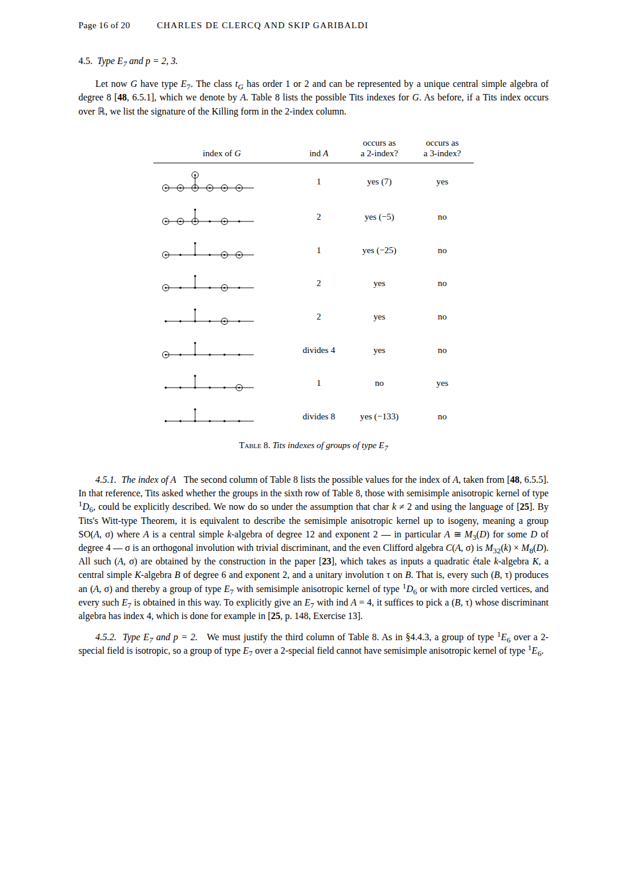Page 16 of 20 CHARLES DE CLERCQ AND SKIP GARIBALDI
4.5. Type E7 and p = 2, 3.
Let now G have type E7. The class tG has order 1 or 2 and can be represented by a unique central simple algebra of degree 8 [48, 6.5.1], which we denote by A. Table 8 lists the possible Tits indexes for G. As before, if a Tits index occurs over ℝ, we list the signature of the Killing form in the 2-index column.
| index of G | ind A | occurs as a 2-index? | occurs as a 3-index? |
| --- | --- | --- | --- |
| | 1 | yes (7) | yes |
| | 2 | yes (−5) | no |
| | 1 | yes (−25) | no |
| | 2 | yes | no |
| | 2 | yes | no |
| | divides 4 | yes | no |
| | 1 | no | yes |
| | divides 8 | yes (−133) | no |
Table 8. Tits indexes of groups of type E7
4.5.1. The index of A The second column of Table 8 lists the possible values for the index of A, taken from [48, 6.5.5]. In that reference, Tits asked whether the groups in the sixth row of Table 8, those with semisimple anisotropic kernel of type 1D6, could be explicitly described. We now do so under the assumption that char k ≠ 2 and using the language of [25]. By Tits's Witt-type Theorem, it is equivalent to describe the semisimple anisotropic kernel up to isogeny, meaning a group SO(A, σ) where A is a central simple k-algebra of degree 12 and exponent 2 — in particular A ≅ M3(D) for some D of degree 4 — σ is an orthogonal involution with trivial discriminant, and the even Clifford algebra C(A, σ) is M32(k) × M8(D). All such (A, σ) are obtained by the construction in the paper [23], which takes as inputs a quadratic étale k-algebra K, a central simple K-algebra B of degree 6 and exponent 2, and a unitary involution τ on B. That is, every such (B, τ) produces an (A, σ) and thereby a group of type E7 with semisimple anisotropic kernel of type 1D6 or with more circled vertices, and every such E7 is obtained in this way. To explicitly give an E7 with ind A = 4, it suffices to pick a (B, τ) whose discriminant algebra has index 4, which is done for example in [25, p. 148, Exercise 13].
4.5.2. Type E7 and p = 2. We must justify the third column of Table 8. As in §4.4.3, a group of type 1E6 over a 2-special field is isotropic, so a group of type E7 over a 2-special field cannot have semisimple anisotropic kernel of type 1E6.